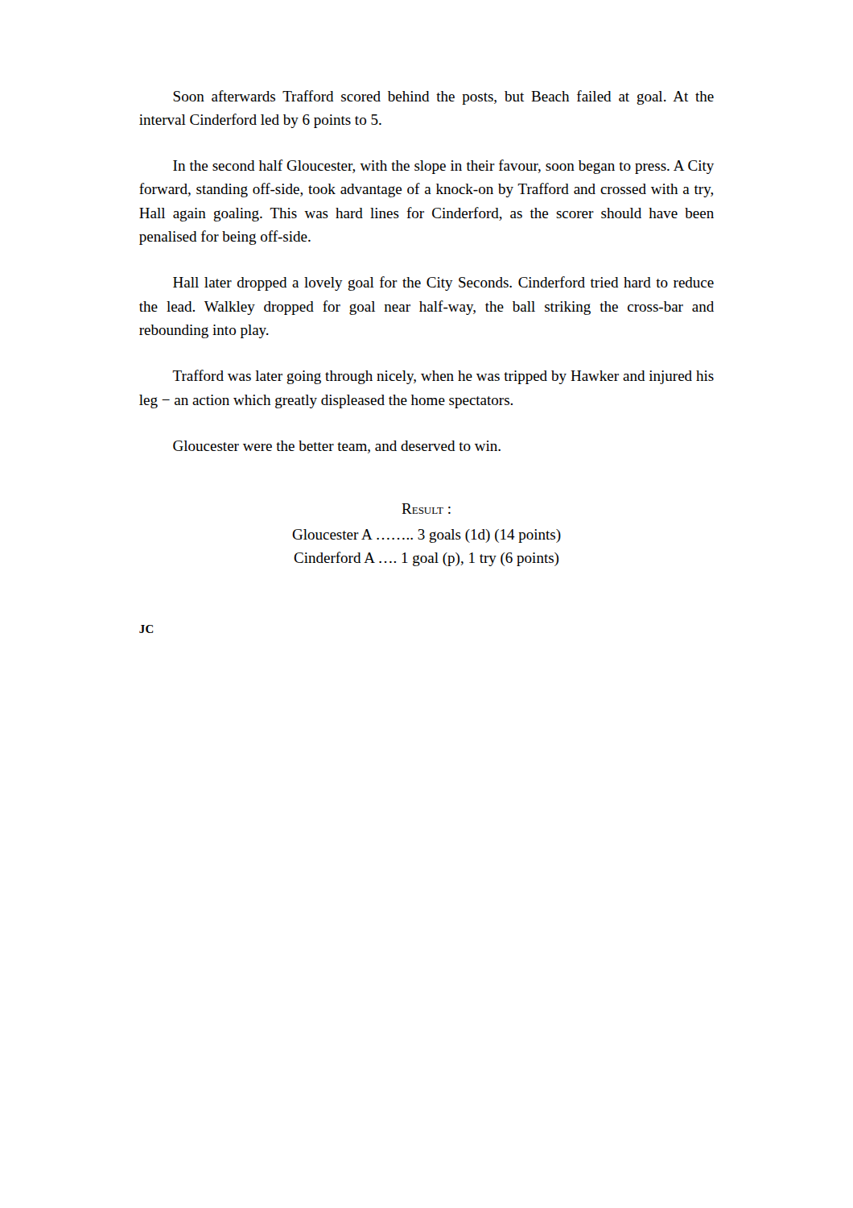Soon afterwards Trafford scored behind the posts, but Beach failed at goal. At the interval Cinderford led by 6 points to 5.
In the second half Gloucester, with the slope in their favour, soon began to press. A City forward, standing off-side, took advantage of a knock-on by Trafford and crossed with a try, Hall again goaling. This was hard lines for Cinderford, as the scorer should have been penalised for being off-side.
Hall later dropped a lovely goal for the City Seconds. Cinderford tried hard to reduce the lead. Walkley dropped for goal near half-way, the ball striking the cross-bar and rebounding into play.
Trafford was later going through nicely, when he was tripped by Hawker and injured his leg − an action which greatly displeased the home spectators.
Gloucester were the better team, and deserved to win.
Result :
Gloucester A …….. 3 goals (1d) (14 points)
Cinderford A …. 1 goal (p), 1 try (6 points)
JC